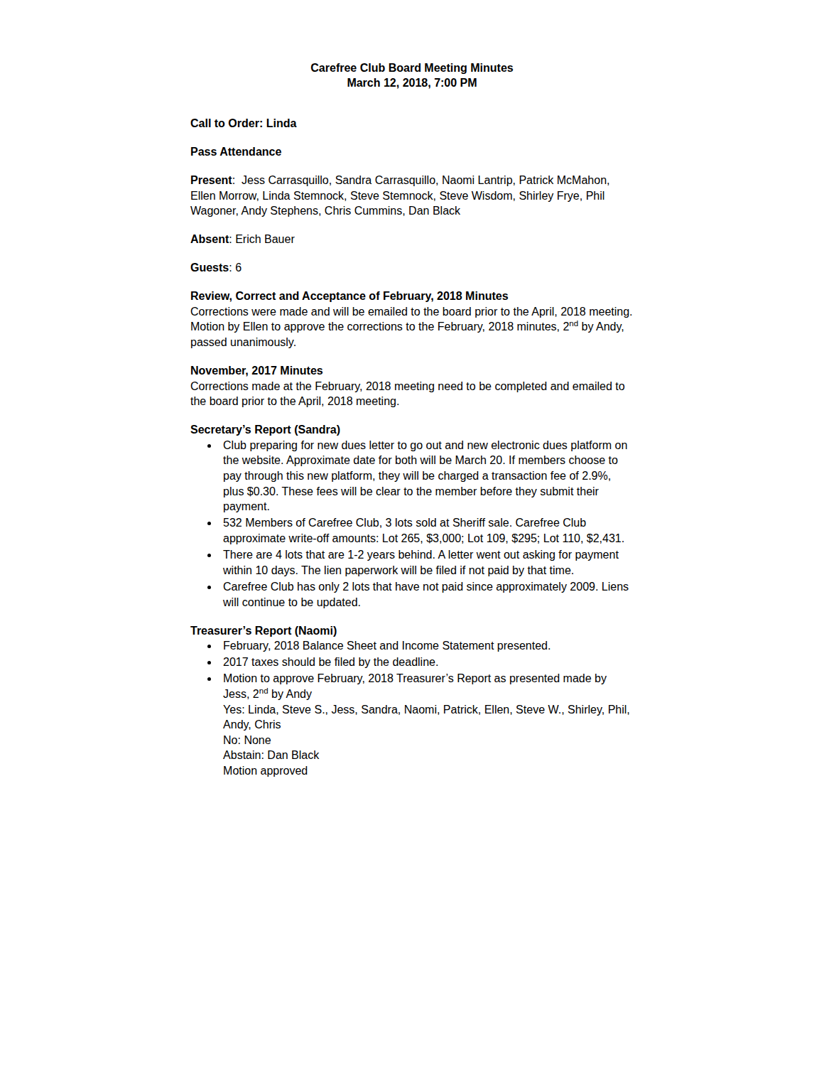Carefree Club Board Meeting Minutes March 12, 2018, 7:00 PM
Call to Order: Linda
Pass Attendance
Present: Jess Carrasquillo, Sandra Carrasquillo, Naomi Lantrip, Patrick McMahon, Ellen Morrow, Linda Stemnock, Steve Stemnock, Steve Wisdom, Shirley Frye, Phil Wagoner, Andy Stephens, Chris Cummins, Dan Black
Absent: Erich Bauer
Guests: 6
Review, Correct and Acceptance of February, 2018 Minutes
Corrections were made and will be emailed to the board prior to the April, 2018 meeting.
Motion by Ellen to approve the corrections to the February, 2018 minutes, 2nd by Andy,
passed unanimously.
November, 2017 Minutes
Corrections made at the February, 2018 meeting need to be completed and emailed to the board prior to the April, 2018 meeting.
Secretary’s Report (Sandra)
Club preparing for new dues letter to go out and new electronic dues platform on the website. Approximate date for both will be March 20. If members choose to pay through this new platform, they will be charged a transaction fee of 2.9%, plus $0.30. These fees will be clear to the member before they submit their payment.
532 Members of Carefree Club, 3 lots sold at Sheriff sale. Carefree Club approximate write-off amounts: Lot 265, $3,000; Lot 109, $295; Lot 110, $2,431.
There are 4 lots that are 1-2 years behind. A letter went out asking for payment within 10 days. The lien paperwork will be filed if not paid by that time.
Carefree Club has only 2 lots that have not paid since approximately 2009. Liens will continue to be updated.
Treasurer’s Report (Naomi)
February, 2018 Balance Sheet and Income Statement presented.
2017 taxes should be filed by the deadline.
Motion to approve February, 2018 Treasurer’s Report as presented made by Jess, 2nd by Andy
Yes: Linda, Steve S., Jess, Sandra, Naomi, Patrick, Ellen, Steve W., Shirley, Phil, Andy, Chris
No: None
Abstain: Dan Black
Motion approved